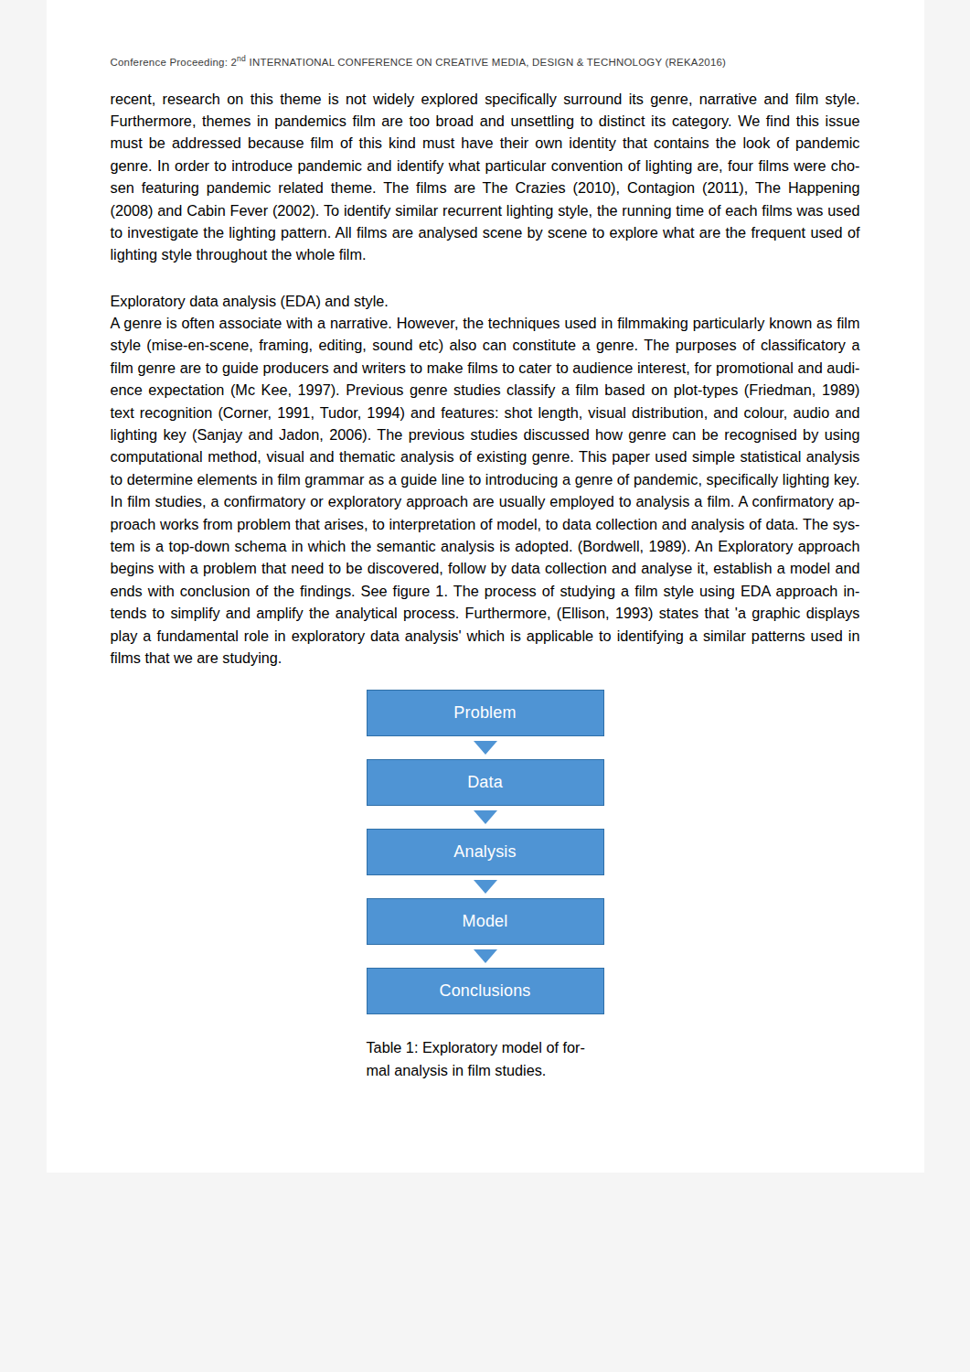Conference Proceeding: 2nd INTERNATIONAL CONFERENCE ON CREATIVE MEDIA, DESIGN & TECHNOLOGY (REKA2016)
recent, research on this theme is not widely explored specifically surround its genre, narrative and film style. Furthermore, themes in pandemics film are too broad and unsettling to distinct its category. We find this issue must be addressed because film of this kind must have their own identity that contains the look of pandemic genre. In order to introduce pandemic and identify what particular convention of lighting are, four films were chosen featuring pandemic related theme. The films are The Crazies (2010), Contagion (2011), The Happening (2008) and Cabin Fever (2002). To identify similar recurrent lighting style, the running time of each films was used to investigate the lighting pattern. All films are analysed scene by scene to explore what are the frequent used of lighting style throughout the whole film.
Exploratory data analysis (EDA) and style.
A genre is often associate with a narrative. However, the techniques used in filmmaking particularly known as film style (mise-en-scene, framing, editing, sound etc) also can constitute a genre. The purposes of classificatory a film genre are to guide producers and writers to make films to cater to audience interest, for promotional and audience expectation (Mc Kee, 1997). Previous genre studies classify a film based on plot-types (Friedman, 1989) text recognition (Corner, 1991, Tudor, 1994) and features: shot length, visual distribution, and colour, audio and lighting key (Sanjay and Jadon, 2006). The previous studies discussed how genre can be recognised by using computational method, visual and thematic analysis of existing genre. This paper used simple statistical analysis to determine elements in film grammar as a guide line to introducing a genre of pandemic, specifically lighting key. In film studies, a confirmatory or exploratory approach are usually employed to analysis a film. A confirmatory approach works from problem that arises, to interpretation of model, to data collection and analysis of data. The system is a top-down schema in which the semantic analysis is adopted. (Bordwell, 1989). An Exploratory approach begins with a problem that need to be discovered, follow by data collection and analyse it, establish a model and ends with conclusion of the findings. See figure 1. The process of studying a film style using EDA approach intends to simplify and amplify the analytical process. Furthermore, (Ellison, 1993) states that 'a graphic displays play a fundamental role in exploratory data analysis' which is applicable to identifying a similar patterns used in films that we are studying.
Problem
Data
Analysis
Model
Conclusions
Table 1: Exploratory model of formal analysis in film studies.